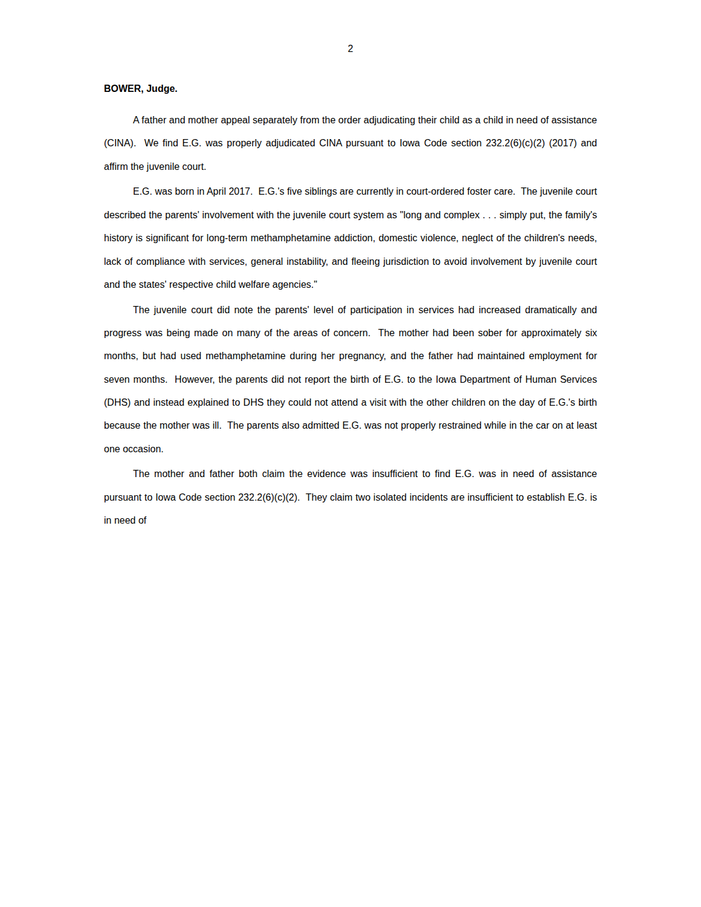2
BOWER, Judge.
A father and mother appeal separately from the order adjudicating their child as a child in need of assistance (CINA). We find E.G. was properly adjudicated CINA pursuant to Iowa Code section 232.2(6)(c)(2) (2017) and affirm the juvenile court.
E.G. was born in April 2017. E.G.'s five siblings are currently in court-ordered foster care. The juvenile court described the parents' involvement with the juvenile court system as "long and complex . . . simply put, the family's history is significant for long-term methamphetamine addiction, domestic violence, neglect of the children's needs, lack of compliance with services, general instability, and fleeing jurisdiction to avoid involvement by juvenile court and the states' respective child welfare agencies."
The juvenile court did note the parents' level of participation in services had increased dramatically and progress was being made on many of the areas of concern. The mother had been sober for approximately six months, but had used methamphetamine during her pregnancy, and the father had maintained employment for seven months. However, the parents did not report the birth of E.G. to the Iowa Department of Human Services (DHS) and instead explained to DHS they could not attend a visit with the other children on the day of E.G.'s birth because the mother was ill. The parents also admitted E.G. was not properly restrained while in the car on at least one occasion.
The mother and father both claim the evidence was insufficient to find E.G. was in need of assistance pursuant to Iowa Code section 232.2(6)(c)(2). They claim two isolated incidents are insufficient to establish E.G. is in need of